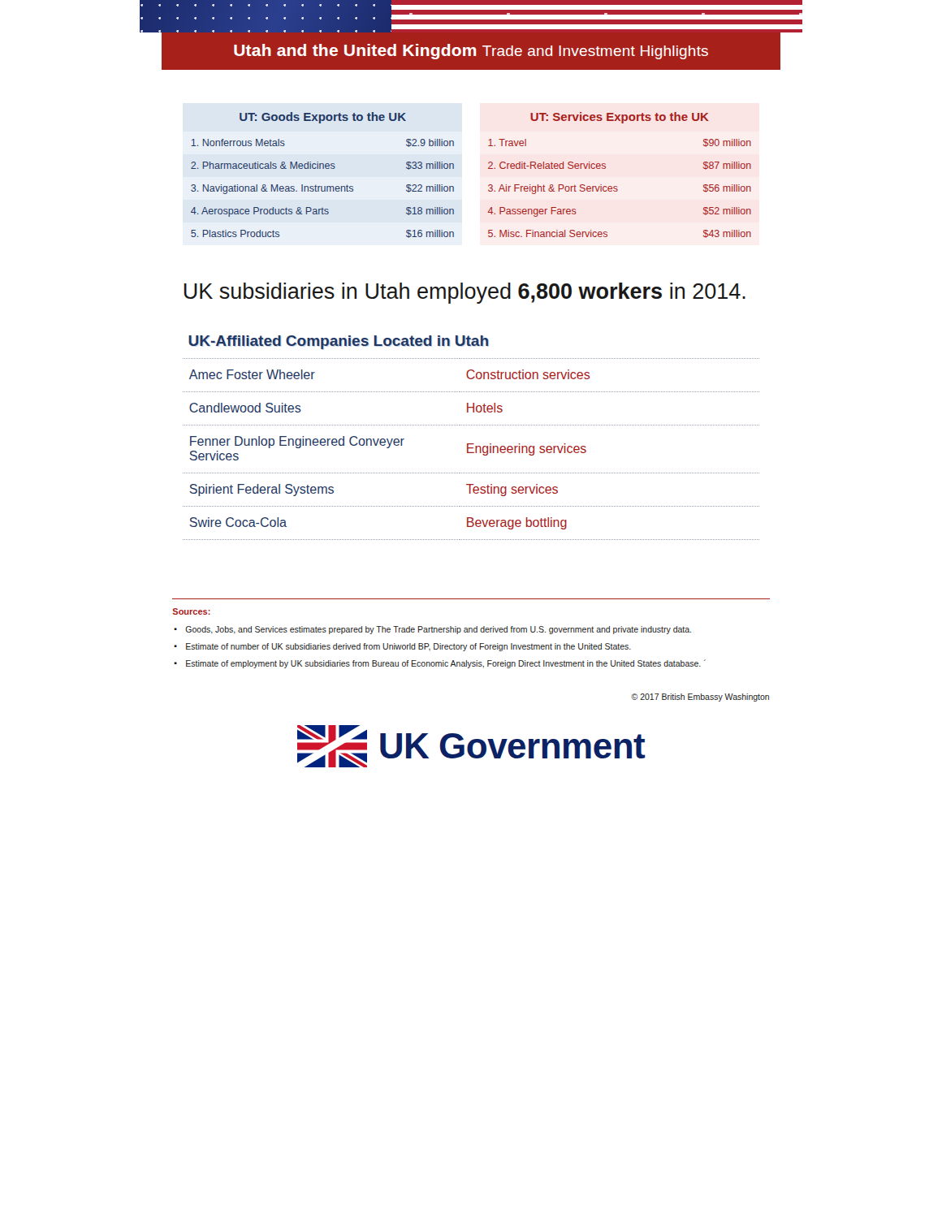Utah and the United Kingdom Trade and Investment Highlights
UT: Goods Exports to the UK
| 1. Nonferrous Metals | $2.9 billion |
| 2. Pharmaceuticals & Medicines | $33 million |
| 3. Navigational & Meas. Instruments | $22 million |
| 4. Aerospace Products & Parts | $18 million |
| 5. Plastics Products | $16 million |
UT: Services Exports to the UK
| 1. Travel | $90 million |
| 2. Credit-Related Services | $87 million |
| 3. Air Freight & Port Services | $56 million |
| 4. Passenger Fares | $52 million |
| 5. Misc. Financial Services | $43 million |
UK subsidiaries in Utah employed 6,800 workers in 2014.
UK-Affiliated Companies Located in Utah
| Amec Foster Wheeler | Construction services |
| Candlewood Suites | Hotels |
| Fenner Dunlop Engineered Conveyer Services | Engineering services |
| Spirient Federal Systems | Testing services |
| Swire Coca-Cola | Beverage bottling |
Sources:
Goods, Jobs, and Services estimates prepared by The Trade Partnership and derived from U.S. government and private industry data.
Estimate of number of UK subsidiaries derived from Uniworld BP, Directory of Foreign Investment in the United States.
Estimate of employment by UK subsidiaries from Bureau of Economic Analysis, Foreign Direct Investment in the United States database. ´
© 2017 British Embassy Washington
UK Government